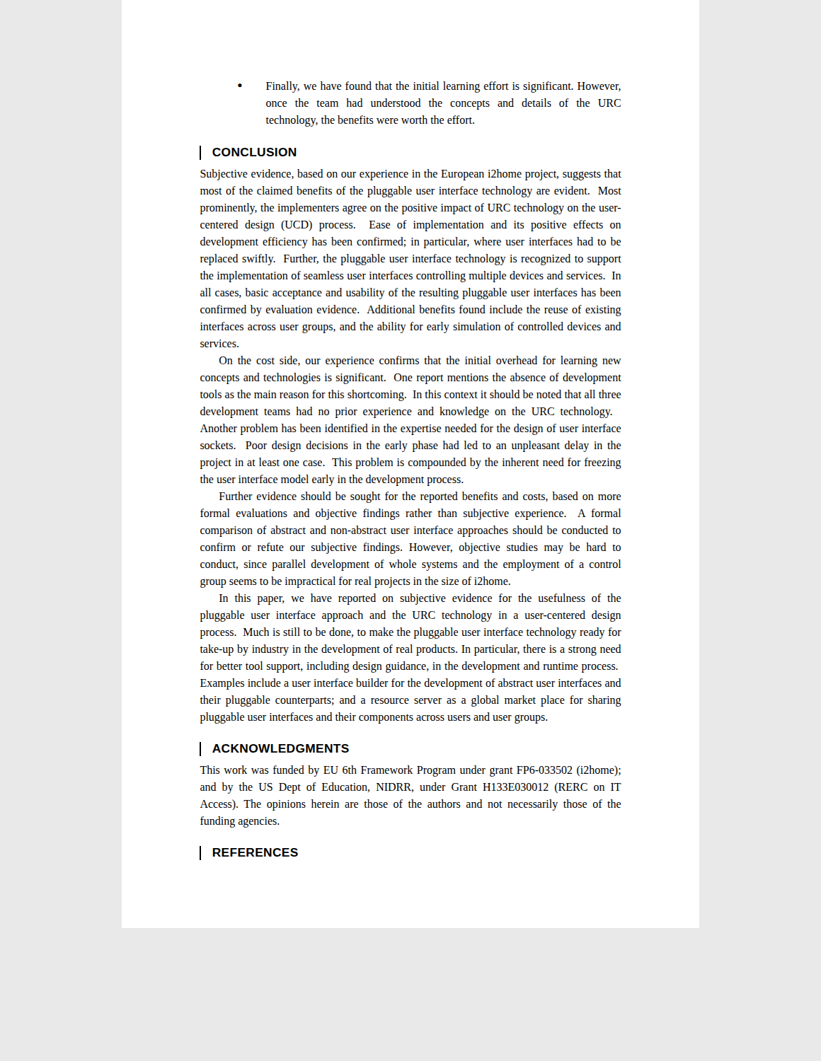Finally, we have found that the initial learning effort is significant. However, once the team had understood the concepts and details of the URC technology, the benefits were worth the effort.
CONCLUSION
Subjective evidence, based on our experience in the European i2home project, suggests that most of the claimed benefits of the pluggable user interface technology are evident. Most prominently, the implementers agree on the positive impact of URC technology on the user-centered design (UCD) process. Ease of implementation and its positive effects on development efficiency has been confirmed; in particular, where user interfaces had to be replaced swiftly. Further, the pluggable user interface technology is recognized to support the implementation of seamless user interfaces controlling multiple devices and services. In all cases, basic acceptance and usability of the resulting pluggable user interfaces has been confirmed by evaluation evidence. Additional benefits found include the reuse of existing interfaces across user groups, and the ability for early simulation of controlled devices and services.
On the cost side, our experience confirms that the initial overhead for learning new concepts and technologies is significant. One report mentions the absence of development tools as the main reason for this shortcoming. In this context it should be noted that all three development teams had no prior experience and knowledge on the URC technology. Another problem has been identified in the expertise needed for the design of user interface sockets. Poor design decisions in the early phase had led to an unpleasant delay in the project in at least one case. This problem is compounded by the inherent need for freezing the user interface model early in the development process.
Further evidence should be sought for the reported benefits and costs, based on more formal evaluations and objective findings rather than subjective experience. A formal comparison of abstract and non-abstract user interface approaches should be conducted to confirm or refute our subjective findings. However, objective studies may be hard to conduct, since parallel development of whole systems and the employment of a control group seems to be impractical for real projects in the size of i2home.
In this paper, we have reported on subjective evidence for the usefulness of the pluggable user interface approach and the URC technology in a user-centered design process. Much is still to be done, to make the pluggable user interface technology ready for take-up by industry in the development of real products. In particular, there is a strong need for better tool support, including design guidance, in the development and runtime process. Examples include a user interface builder for the development of abstract user interfaces and their pluggable counterparts; and a resource server as a global market place for sharing pluggable user interfaces and their components across users and user groups.
ACKNOWLEDGMENTS
This work was funded by EU 6th Framework Program under grant FP6-033502 (i2home); and by the US Dept of Education, NIDRR, under Grant H133E030012 (RERC on IT Access). The opinions herein are those of the authors and not necessarily those of the funding agencies.
REFERENCES